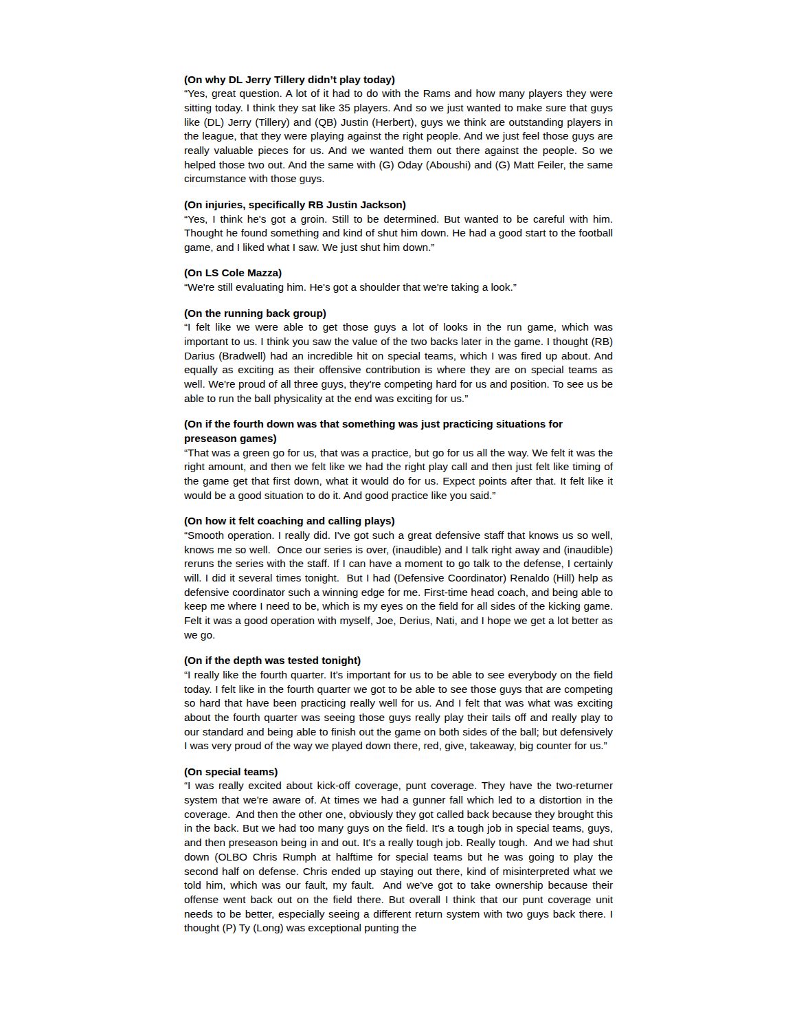(On why DL Jerry Tillery didn’t play today)
“Yes, great question. A lot of it had to do with the Rams and how many players they were sitting today. I think they sat like 35 players. And so we just wanted to make sure that guys like (DL) Jerry (Tillery) and (QB) Justin (Herbert), guys we think are outstanding players in the league, that they were playing against the right people. And we just feel those guys are really valuable pieces for us. And we wanted them out there against the people. So we helped those two out. And the same with (G) Oday (Aboushi) and (G) Matt Feiler, the same circumstance with those guys.
(On injuries, specifically RB Justin Jackson)
“Yes, I think he's got a groin. Still to be determined. But wanted to be careful with him. Thought he found something and kind of shut him down. He had a good start to the football game, and I liked what I saw. We just shut him down.”
(On LS Cole Mazza)
“We're still evaluating him. He's got a shoulder that we're taking a look.”
(On the running back group)
“I felt like we were able to get those guys a lot of looks in the run game, which was important to us. I think you saw the value of the two backs later in the game. I thought (RB) Darius (Bradwell) had an incredible hit on special teams, which I was fired up about. And equally as exciting as their offensive contribution is where they are on special teams as well. We're proud of all three guys, they're competing hard for us and position. To see us be able to run the ball physicality at the end was exciting for us.”
(On if the fourth down was that something was just practicing situations for preseason games)
“That was a green go for us, that was a practice, but go for us all the way. We felt it was the right amount, and then we felt like we had the right play call and then just felt like timing of the game get that first down, what it would do for us. Expect points after that. It felt like it would be a good situation to do it. And good practice like you said.”
(On how it felt coaching and calling plays)
“Smooth operation. I really did. I've got such a great defensive staff that knows us so well, knows me so well. Once our series is over, (inaudible) and I talk right away and (inaudible) reruns the series with the staff. If I can have a moment to go talk to the defense, I certainly will. I did it several times tonight. But I had (Defensive Coordinator) Renaldo (Hill) help as defensive coordinator such a winning edge for me. First-time head coach, and being able to keep me where I need to be, which is my eyes on the field for all sides of the kicking game. Felt it was a good operation with myself, Joe, Derius, Nati, and I hope we get a lot better as we go.
(On if the depth was tested tonight)
“I really like the fourth quarter. It's important for us to be able to see everybody on the field today. I felt like in the fourth quarter we got to be able to see those guys that are competing so hard that have been practicing really well for us. And I felt that was what was exciting about the fourth quarter was seeing those guys really play their tails off and really play to our standard and being able to finish out the game on both sides of the ball; but defensively I was very proud of the way we played down there, red, give, takeaway, big counter for us.”
(On special teams)
“I was really excited about kick-off coverage, punt coverage. They have the two-returner system that we're aware of. At times we had a gunner fall which led to a distortion in the coverage. And then the other one, obviously they got called back because they brought this in the back. But we had too many guys on the field. It's a tough job in special teams, guys, and then preseason being in and out. It's a really tough job. Really tough. And we had shut down (OLBO Chris Rumph at halftime for special teams but he was going to play the second half on defense. Chris ended up staying out there, kind of misinterpreted what we told him, which was our fault, my fault. And we've got to take ownership because their offense went back out on the field there. But overall I think that our punt coverage unit needs to be better, especially seeing a different return system with two guys back there. I thought (P) Ty (Long) was exceptional punting the